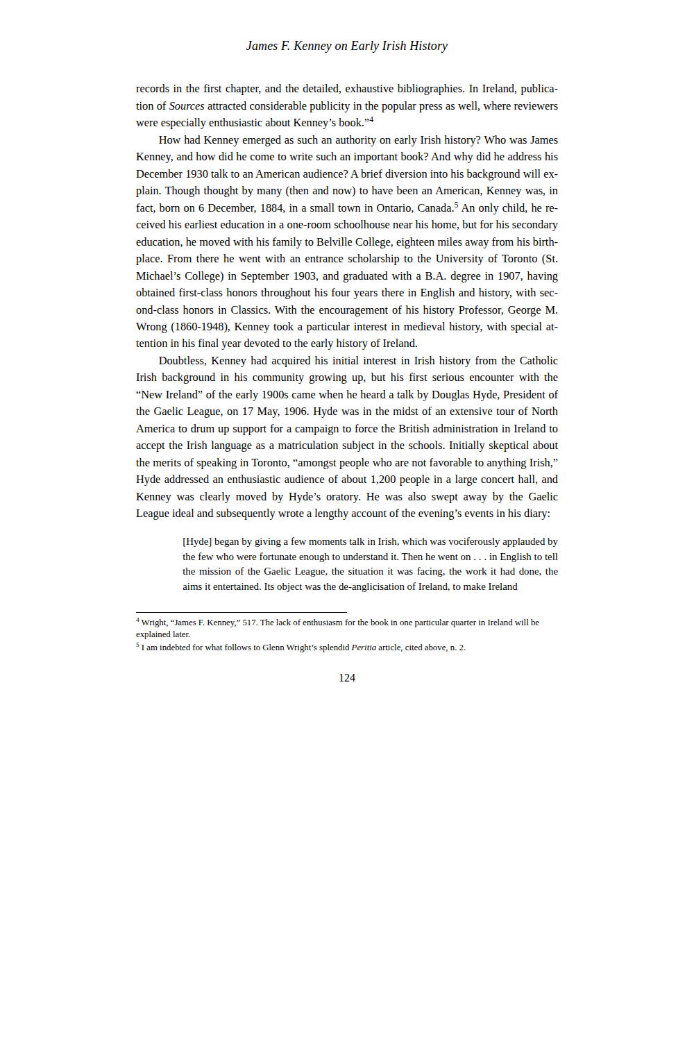James F. Kenney on Early Irish History
records in the first chapter, and the detailed, exhaustive bibliographies. In Ireland, publication of Sources attracted considerable publicity in the popular press as well, where reviewers were especially enthusiastic about Kenney’s book.”4
How had Kenney emerged as such an authority on early Irish history? Who was James Kenney, and how did he come to write such an important book? And why did he address his December 1930 talk to an American audience? A brief diversion into his background will explain. Though thought by many (then and now) to have been an American, Kenney was, in fact, born on 6 December, 1884, in a small town in Ontario, Canada.5 An only child, he received his earliest education in a one-room schoolhouse near his home, but for his secondary education, he moved with his family to Belville College, eighteen miles away from his birthplace. From there he went with an entrance scholarship to the University of Toronto (St. Michael’s College) in September 1903, and graduated with a B.A. degree in 1907, having obtained first-class honors throughout his four years there in English and history, with second-class honors in Classics. With the encouragement of his history Professor, George M. Wrong (1860-1948), Kenney took a particular interest in medieval history, with special attention in his final year devoted to the early history of Ireland.
Doubtless, Kenney had acquired his initial interest in Irish history from the Catholic Irish background in his community growing up, but his first serious encounter with the “New Ireland” of the early 1900s came when he heard a talk by Douglas Hyde, President of the Gaelic League, on 17 May, 1906. Hyde was in the midst of an extensive tour of North America to drum up support for a campaign to force the British administration in Ireland to accept the Irish language as a matriculation subject in the schools. Initially skeptical about the merits of speaking in Toronto, “amongst people who are not favorable to anything Irish,” Hyde addressed an enthusiastic audience of about 1,200 people in a large concert hall, and Kenney was clearly moved by Hyde’s oratory. He was also swept away by the Gaelic League ideal and subsequently wrote a lengthy account of the evening’s events in his diary:
[Hyde] began by giving a few moments talk in Irish, which was vociferously applauded by the few who were fortunate enough to understand it. Then he went on . . . in English to tell the mission of the Gaelic League, the situation it was facing, the work it had done, the aims it entertained. Its object was the de-anglicisation of Ireland, to make Ireland
4 Wright, “James F. Kenney,” 517. The lack of enthusiasm for the book in one particular quarter in Ireland will be explained later.
5 I am indebted for what follows to Glenn Wright’s splendid Peritia article, cited above, n. 2.
124